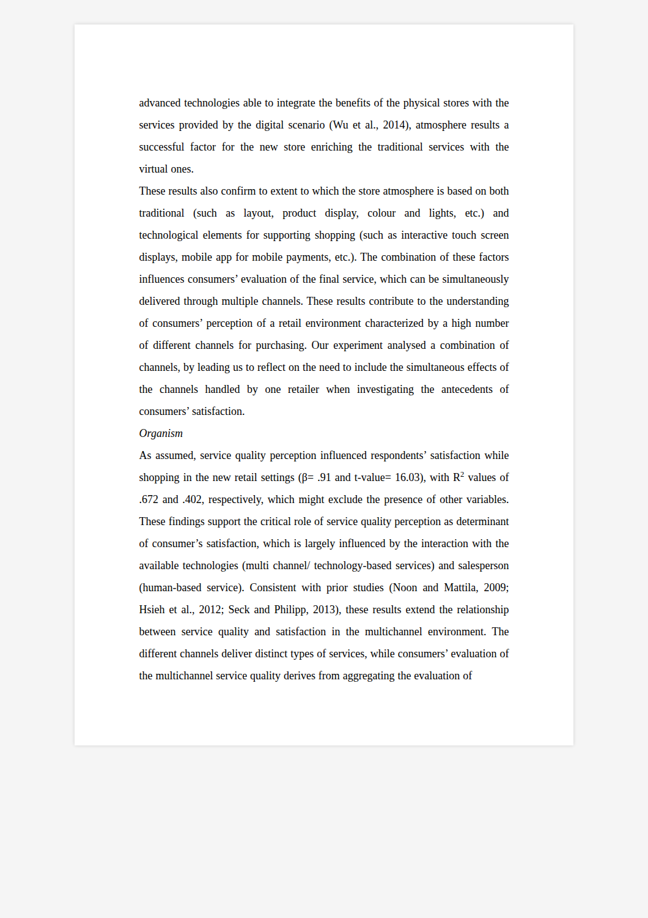advanced technologies able to integrate the benefits of the physical stores with the services provided by the digital scenario (Wu et al., 2014), atmosphere results a successful factor for the new store enriching the traditional services with the virtual ones.
These results also confirm to extent to which the store atmosphere is based on both traditional (such as layout, product display, colour and lights, etc.) and technological elements for supporting shopping (such as interactive touch screen displays, mobile app for mobile payments, etc.). The combination of these factors influences consumers’ evaluation of the final service, which can be simultaneously delivered through multiple channels. These results contribute to the understanding of consumers’ perception of a retail environment characterized by a high number of different channels for purchasing. Our experiment analysed a combination of channels, by leading us to reflect on the need to include the simultaneous effects of the channels handled by one retailer when investigating the antecedents of consumers’ satisfaction.
Organism
As assumed, service quality perception influenced respondents’ satisfaction while shopping in the new retail settings (β= .91 and t-value= 16.03), with R2 values of .672 and .402, respectively, which might exclude the presence of other variables. These findings support the critical role of service quality perception as determinant of consumer’s satisfaction, which is largely influenced by the interaction with the available technologies (multi channel/ technology-based services) and salesperson (human-based service). Consistent with prior studies (Noon and Mattila, 2009; Hsieh et al., 2012; Seck and Philipp, 2013), these results extend the relationship between service quality and satisfaction in the multichannel environment. The different channels deliver distinct types of services, while consumers’ evaluation of the multichannel service quality derives from aggregating the evaluation of